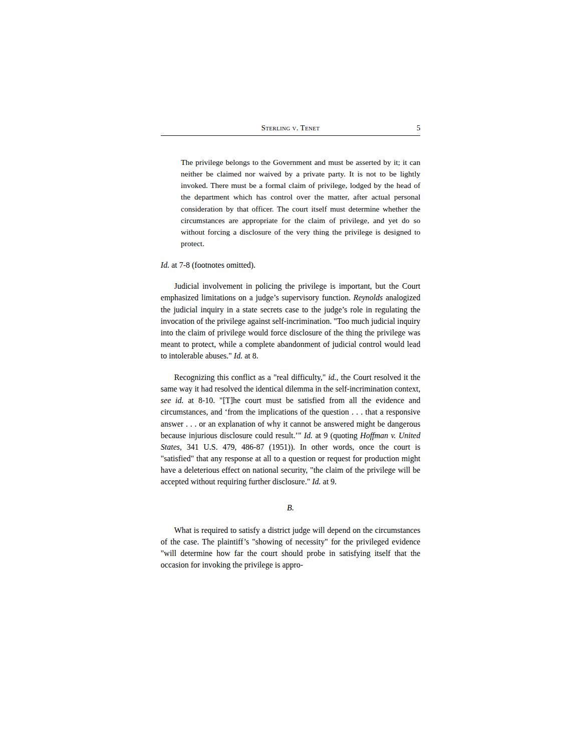Sterling v. Tenet
5
The privilege belongs to the Government and must be asserted by it; it can neither be claimed nor waived by a private party. It is not to be lightly invoked. There must be a formal claim of privilege, lodged by the head of the department which has control over the matter, after actual personal consideration by that officer. The court itself must determine whether the circumstances are appropriate for the claim of privilege, and yet do so without forcing a disclosure of the very thing the privilege is designed to protect.
Id. at 7-8 (footnotes omitted).
Judicial involvement in policing the privilege is important, but the Court emphasized limitations on a judge’s supervisory function. Reynolds analogized the judicial inquiry in a state secrets case to the judge’s role in regulating the invocation of the privilege against self-incrimination. "Too much judicial inquiry into the claim of privilege would force disclosure of the thing the privilege was meant to protect, while a complete abandonment of judicial control would lead to intolerable abuses." Id. at 8.
Recognizing this conflict as a "real difficulty," id., the Court resolved it the same way it had resolved the identical dilemma in the self-incrimination context, see id. at 8-10. "[T]he court must be satisfied from all the evidence and circumstances, and ‘from the implications of the question . . . that a responsive answer . . . or an explanation of why it cannot be answered might be dangerous because injurious disclosure could result.’" Id. at 9 (quoting Hoffman v. United States, 341 U.S. 479, 486-87 (1951)). In other words, once the court is "satisfied" that any response at all to a question or request for production might have a deleterious effect on national security, "the claim of the privilege will be accepted without requiring further disclosure." Id. at 9.
B.
What is required to satisfy a district judge will depend on the circumstances of the case. The plaintiff’s "showing of necessity" for the privileged evidence "will determine how far the court should probe in satisfying itself that the occasion for invoking the privilege is appro-